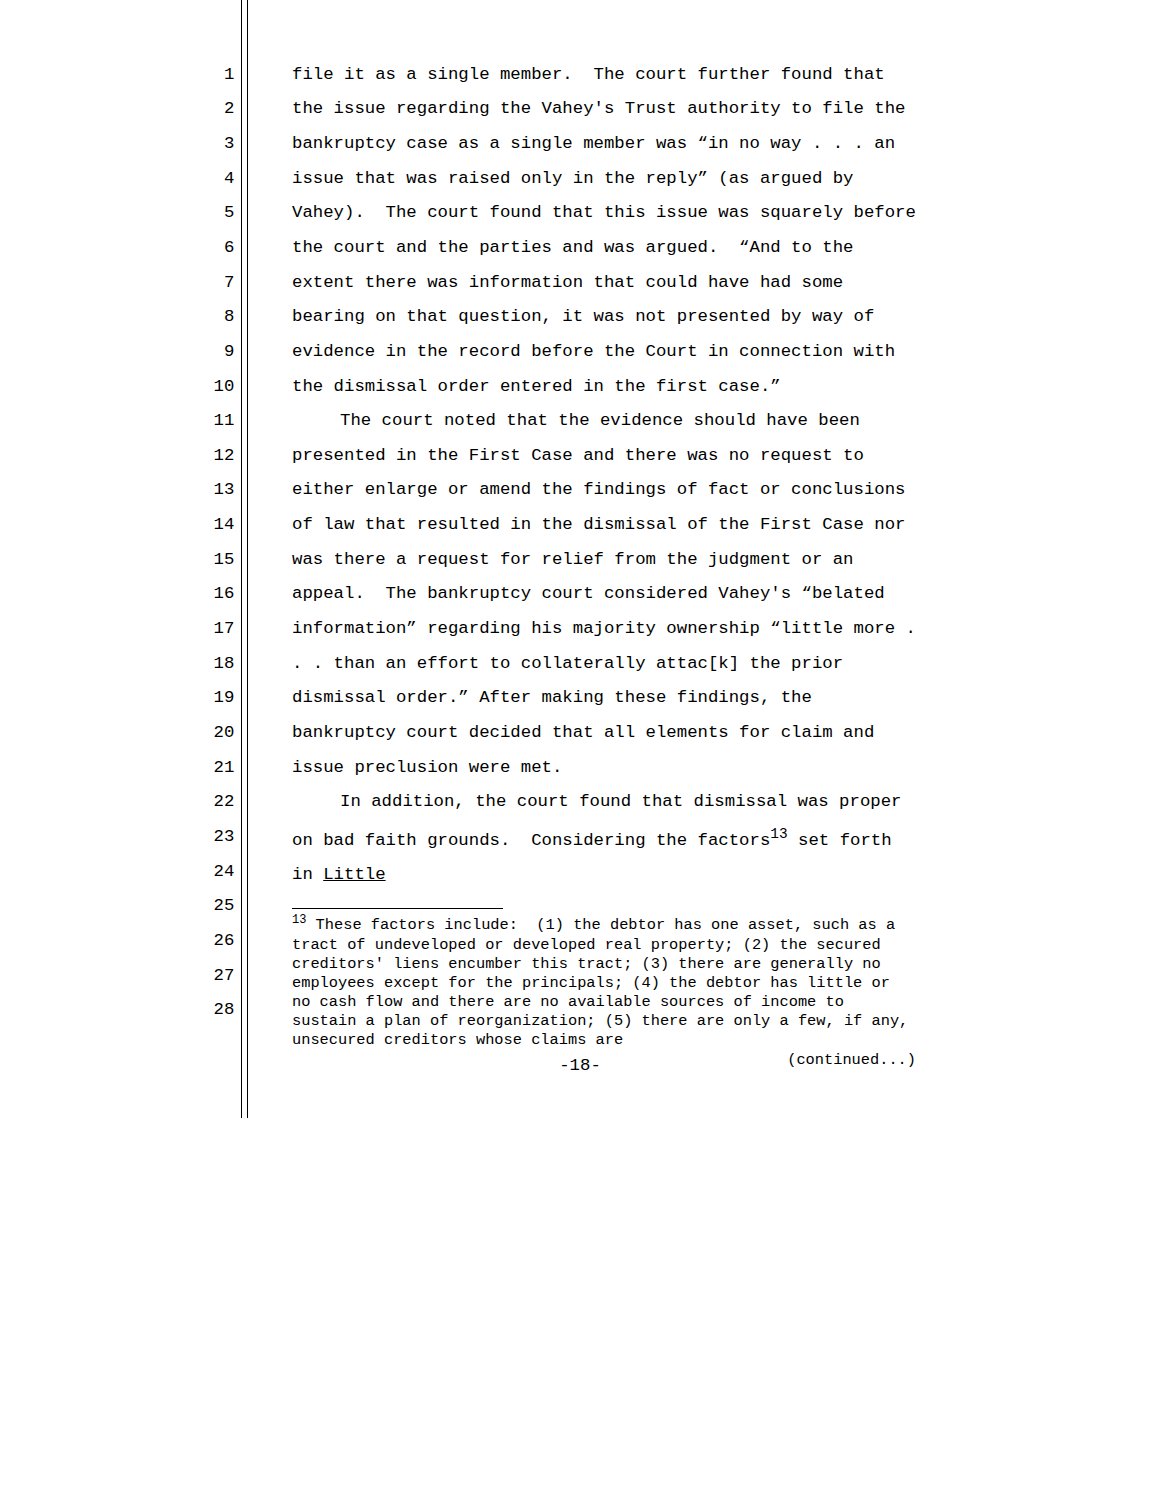1
2
3
4
5
6
7
8
9
10
11
12
13
14
15
16
17
18
19
20
21
22
23
24
25
26
27
28
file it as a single member. The court further found that the issue regarding the Vahey's Trust authority to file the bankruptcy case as a single member was “in no way . . . an issue that was raised only in the reply” (as argued by Vahey). The court found that this issue was squarely before the court and the parties and was argued. “And to the extent there was information that could have had some bearing on that question, it was not presented by way of evidence in the record before the Court in connection with the dismissal order entered in the first case.”
The court noted that the evidence should have been presented in the First Case and there was no request to either enlarge or amend the findings of fact or conclusions of law that resulted in the dismissal of the First Case nor was there a request for relief from the judgment or an appeal. The bankruptcy court considered Vahey's “belated information” regarding his majority ownership “little more . . . than an effort to collaterally attac[k] the prior dismissal order.” After making these findings, the bankruptcy court decided that all elements for claim and issue preclusion were met.
In addition, the court found that dismissal was proper on bad faith grounds. Considering the factors13 set forth in Little
13 These factors include: (1) the debtor has one asset, such as a tract of undeveloped or developed real property; (2) the secured creditors' liens encumber this tract; (3) there are generally no employees except for the principals; (4) the debtor has little or no cash flow and there are no available sources of income to sustain a plan of reorganization; (5) there are only a few, if any, unsecured creditors whose claims are
(continued...)
-18-